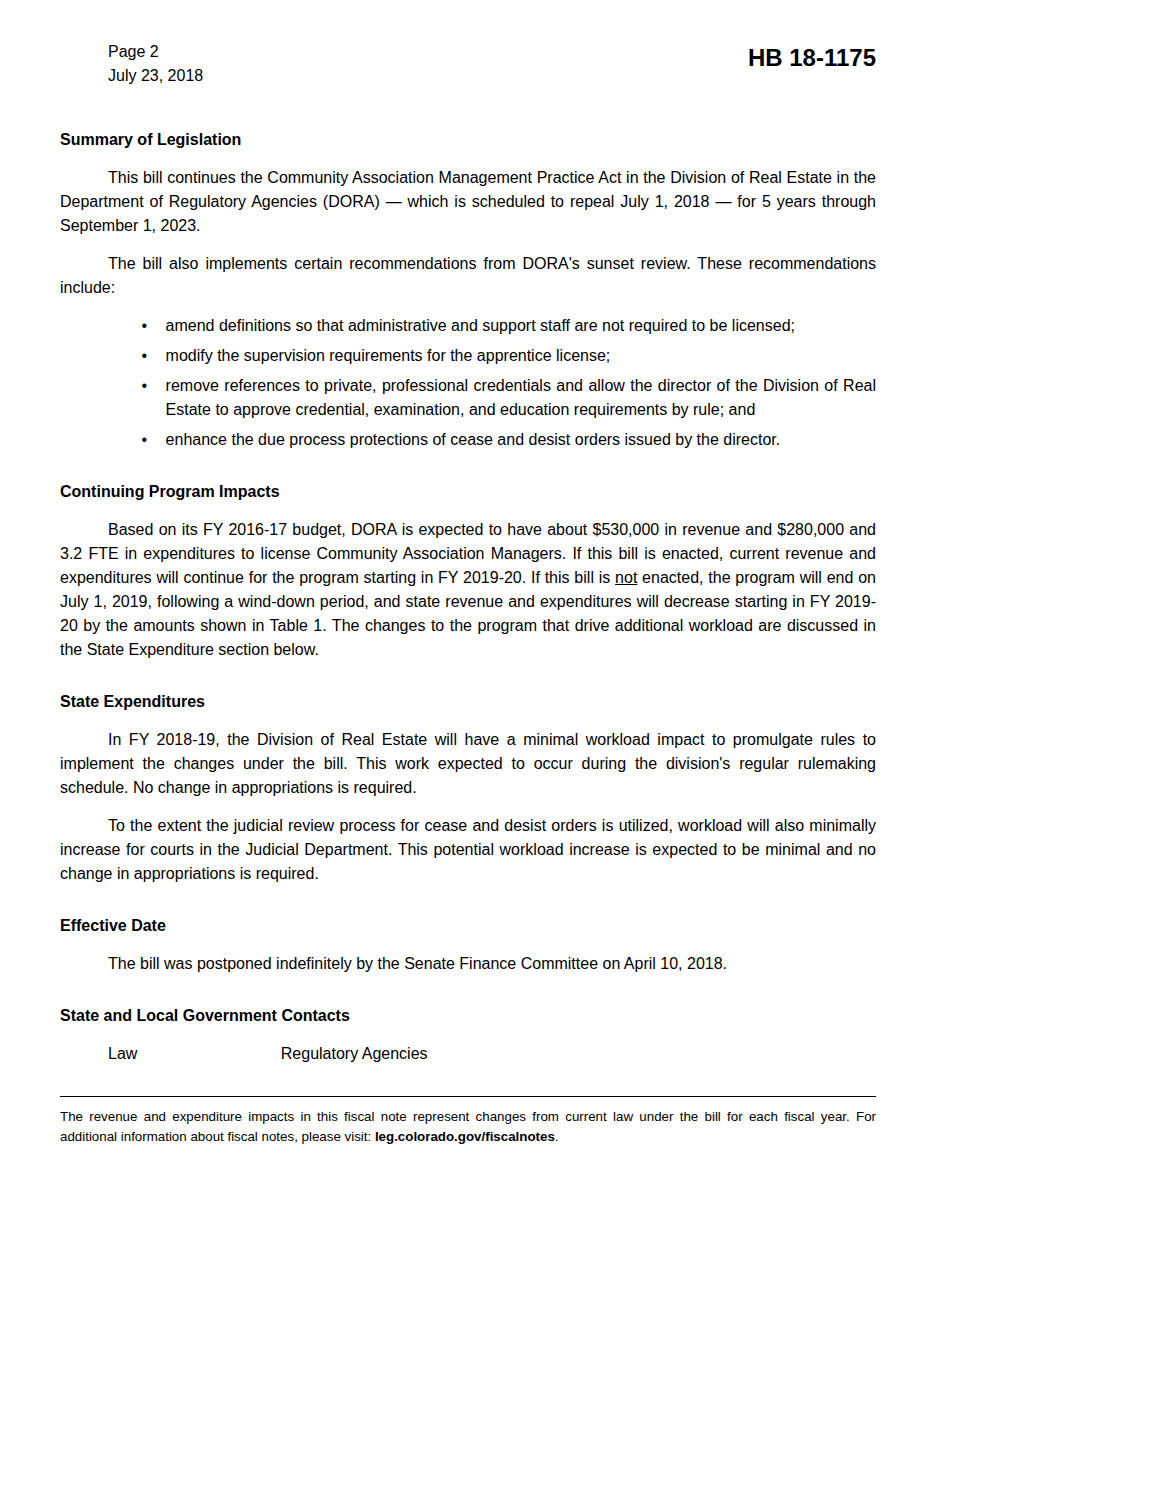Page 2
July 23, 2018
HB 18-1175
Summary of Legislation
This bill continues the Community Association Management Practice Act in the Division of Real Estate in the Department of Regulatory Agencies (DORA) — which is scheduled to repeal July 1, 2018 — for 5 years through September 1, 2023.
The bill also implements certain recommendations from DORA's sunset review. These recommendations include:
amend definitions so that administrative and support staff are not required to be licensed;
modify the supervision requirements for the apprentice license;
remove references to private, professional credentials and allow the director of the Division of Real Estate to approve credential, examination, and education requirements by rule; and
enhance the due process protections of cease and desist orders issued by the director.
Continuing Program Impacts
Based on its FY 2016-17 budget, DORA is expected to have about $530,000 in revenue and $280,000 and 3.2 FTE in expenditures to license Community Association Managers. If this bill is enacted, current revenue and expenditures will continue for the program starting in FY 2019-20. If this bill is not enacted, the program will end on July 1, 2019, following a wind-down period, and state revenue and expenditures will decrease starting in FY 2019-20 by the amounts shown in Table 1. The changes to the program that drive additional workload are discussed in the State Expenditure section below.
State Expenditures
In FY 2018-19, the Division of Real Estate will have a minimal workload impact to promulgate rules to implement the changes under the bill. This work expected to occur during the division's regular rulemaking schedule. No change in appropriations is required.
To the extent the judicial review process for cease and desist orders is utilized, workload will also minimally increase for courts in the Judicial Department. This potential workload increase is expected to be minimal and no change in appropriations is required.
Effective Date
The bill was postponed indefinitely by the Senate Finance Committee on April 10, 2018.
State and Local Government Contacts
Law Regulatory Agencies
The revenue and expenditure impacts in this fiscal note represent changes from current law under the bill for each fiscal year. For additional information about fiscal notes, please visit: leg.colorado.gov/fiscalnotes.